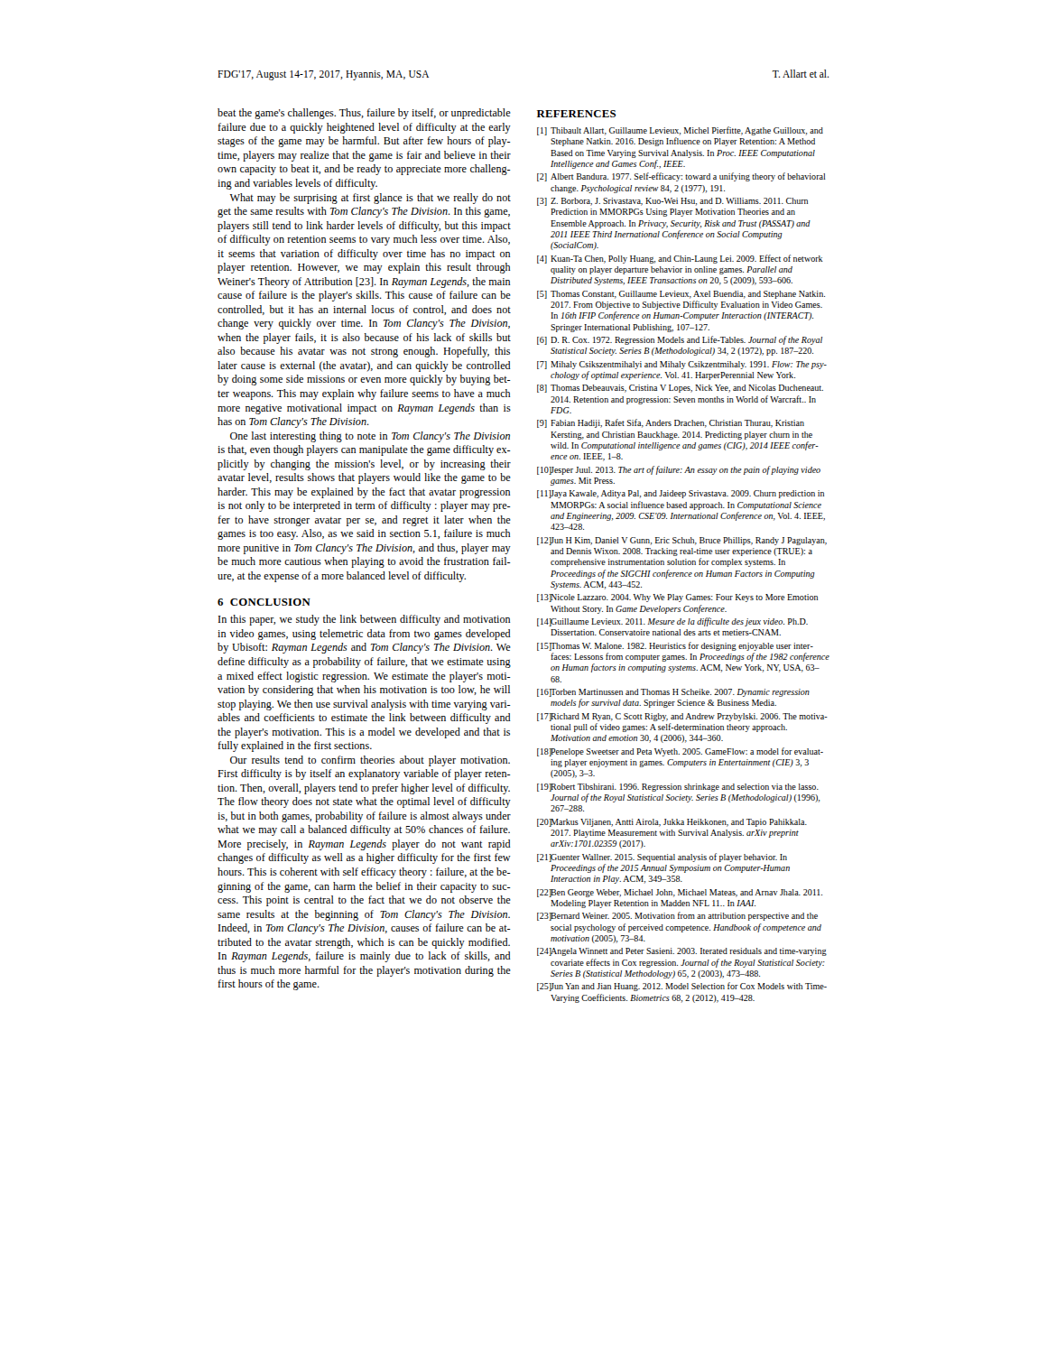FDG'17, August 14-17, 2017, Hyannis, MA, USA
T. Allart et al.
beat the game's challenges. Thus, failure by itself, or unpredictable failure due to a quickly heightened level of difficulty at the early stages of the game may be harmful. But after few hours of playtime, players may realize that the game is fair and believe in their own capacity to beat it, and be ready to appreciate more challenging and variables levels of difficulty.
What may be surprising at first glance is that we really do not get the same results with Tom Clancy's The Division. In this game, players still tend to link harder levels of difficulty, but this impact of difficulty on retention seems to vary much less over time. Also, it seems that variation of difficulty over time has no impact on player retention. However, we may explain this result through Weiner's Theory of Attribution [23]. In Rayman Legends, the main cause of failure is the player's skills. This cause of failure can be controlled, but it has an internal locus of control, and does not change very quickly over time. In Tom Clancy's The Division, when the player fails, it is also because of his lack of skills but also because his avatar was not strong enough. Hopefully, this later cause is external (the avatar), and can quickly be controlled by doing some side missions or even more quickly by buying better weapons. This may explain why failure seems to have a much more negative motivational impact on Rayman Legends than is has on Tom Clancy's The Division.
One last interesting thing to note in Tom Clancy's The Division is that, even though players can manipulate the game difficulty explicitly by changing the mission's level, or by increasing their avatar level, results shows that players would like the game to be harder. This may be explained by the fact that avatar progression is not only to be interpreted in term of difficulty : player may prefer to have stronger avatar per se, and regret it later when the games is too easy. Also, as we said in section 5.1, failure is much more punitive in Tom Clancy's The Division, and thus, player may be much more cautious when playing to avoid the frustration failure, at the expense of a more balanced level of difficulty.
6 Conclusion
In this paper, we study the link between difficulty and motivation in video games, using telemetric data from two games developed by Ubisoft: Rayman Legends and Tom Clancy's The Division. We define difficulty as a probability of failure, that we estimate using a mixed effect logistic regression. We estimate the player's motivation by considering that when his motivation is too low, he will stop playing. We then use survival analysis with time varying variables and coefficients to estimate the link between difficulty and the player's motivation. This is a model we developed and that is fully explained in the first sections.
Our results tend to confirm theories about player motivation. First difficulty is by itself an explanatory variable of player retention. Then, overall, players tend to prefer higher level of difficulty. The flow theory does not state what the optimal level of difficulty is, but in both games, probability of failure is almost always under what we may call a balanced difficulty at 50% chances of failure. More precisely, in Rayman Legends player do not want rapid changes of difficulty as well as a higher difficulty for the first few hours. This is coherent with self efficacy theory : failure, at the beginning of the game, can harm the belief in their capacity to success. This point is central to the fact that we do not observe the same results at the beginning of Tom Clancy's The Division. Indeed, in Tom Clancy's The Division, causes of failure can be attributed to the avatar strength, which is can be quickly modified. In Rayman Legends, failure is mainly due to lack of skills, and thus is much more harmful for the player's motivation during the first hours of the game.
References
[1] Thibault Allart, Guillaume Levieux, Michel Pierfitte, Agathe Guilloux, and Stephane Natkin. 2016. Design Influence on Player Retention: A Method Based on Time Varying Survival Analysis. In Proc. IEEE Computational Intelligence and Games Conf., IEEE.
[2] Albert Bandura. 1977. Self-efficacy: toward a unifying theory of behavioral change. Psychological review 84, 2 (1977), 191.
[3] Z. Borbora, J. Srivastava, Kuo-Wei Hsu, and D. Williams. 2011. Churn Prediction in MMORPGs Using Player Motivation Theories and an Ensemble Approach. In Privacy, Security, Risk and Trust (PASSAT) and 2011 IEEE Third Inernational Conference on Social Computing (SocialCom).
[4] Kuan-Ta Chen, Polly Huang, and Chin-Laung Lei. 2009. Effect of network quality on player departure behavior in online games. Parallel and Distributed Systems, IEEE Transactions on 20, 5 (2009), 593–606.
[5] Thomas Constant, Guillaume Levieux, Axel Buendia, and Stephane Natkin. 2017. From Objective to Subjective Difficulty Evaluation in Video Games. In 16th IFIP Conference on Human-Computer Interaction (INTERACT). Springer International Publishing, 107–127.
[6] D. R. Cox. 1972. Regression Models and Life-Tables. Journal of the Royal Statistical Society. Series B (Methodological) 34, 2 (1972), pp. 187–220.
[7] Mihaly Csikszentmihalyi and Mihaly Csikzentmihaly. 1991. Flow: The psychology of optimal experience. Vol. 41. HarperPerennial New York.
[8] Thomas Debeauvais, Cristina V Lopes, Nick Yee, and Nicolas Ducheneaut. 2014. Retention and progression: Seven months in World of Warcraft.. In FDG.
[9] Fabian Hadiji, Rafet Sifa, Anders Drachen, Christian Thurau, Kristian Kersting, and Christian Bauckhage. 2014. Predicting player churn in the wild. In Computational intelligence and games (CIG), 2014 IEEE conference on. IEEE, 1–8.
[10] Jesper Juul. 2013. The art of failure: An essay on the pain of playing video games. Mit Press.
[11] Jaya Kawale, Aditya Pal, and Jaideep Srivastava. 2009. Churn prediction in MMORPGs: A social influence based approach. In Computational Science and Engineering, 2009. CSE'09. International Conference on, Vol. 4. IEEE, 423–428.
[12] Jun H Kim, Daniel V Gunn, Eric Schuh, Bruce Phillips, Randy J Pagulayan, and Dennis Wixon. 2008. Tracking real-time user experience (TRUE): a comprehensive instrumentation solution for complex systems. In Proceedings of the SIGCHI conference on Human Factors in Computing Systems. ACM, 443–452.
[13] Nicole Lazzaro. 2004. Why We Play Games: Four Keys to More Emotion Without Story. In Game Developers Conference.
[14] Guillaume Levieux. 2011. Mesure de la difficulte des jeux video. Ph.D. Dissertation. Conservatoire national des arts et metiers-CNAM.
[15] Thomas W. Malone. 1982. Heuristics for designing enjoyable user interfaces: Lessons from computer games. In Proceedings of the 1982 conference on Human factors in computing systems. ACM, New York, NY, USA, 63–68.
[16] Torben Martinussen and Thomas H Scheike. 2007. Dynamic regression models for survival data. Springer Science & Business Media.
[17] Richard M Ryan, C Scott Rigby, and Andrew Przybylski. 2006. The motivational pull of video games: A self-determination theory approach. Motivation and emotion 30, 4 (2006), 344–360.
[18] Penelope Sweetser and Peta Wyeth. 2005. GameFlow: a model for evaluating player enjoyment in games. Computers in Entertainment (CIE) 3, 3 (2005), 3–3.
[19] Robert Tibshirani. 1996. Regression shrinkage and selection via the lasso. Journal of the Royal Statistical Society. Series B (Methodological) (1996), 267–288.
[20] Markus Viljanen, Antti Airola, Jukka Heikkonen, and Tapio Pahikkala. 2017. Playtime Measurement with Survival Analysis. arXiv preprint arXiv:1701.02359 (2017).
[21] Guenter Wallner. 2015. Sequential analysis of player behavior. In Proceedings of the 2015 Annual Symposium on Computer-Human Interaction in Play. ACM, 349–358.
[22] Ben George Weber, Michael John, Michael Mateas, and Arnav Jhala. 2011. Modeling Player Retention in Madden NFL 11.. In IAAI.
[23] Bernard Weiner. 2005. Motivation from an attribution perspective and the social psychology of perceived competence. Handbook of competence and motivation (2005), 73–84.
[24] Angela Winnett and Peter Sasieni. 2003. Iterated residuals and time-varying covariate effects in Cox regression. Journal of the Royal Statistical Society: Series B (Statistical Methodology) 65, 2 (2003), 473–488.
[25] Jun Yan and Jian Huang. 2012. Model Selection for Cox Models with Time-Varying Coefficients. Biometrics 68, 2 (2012), 419–428.